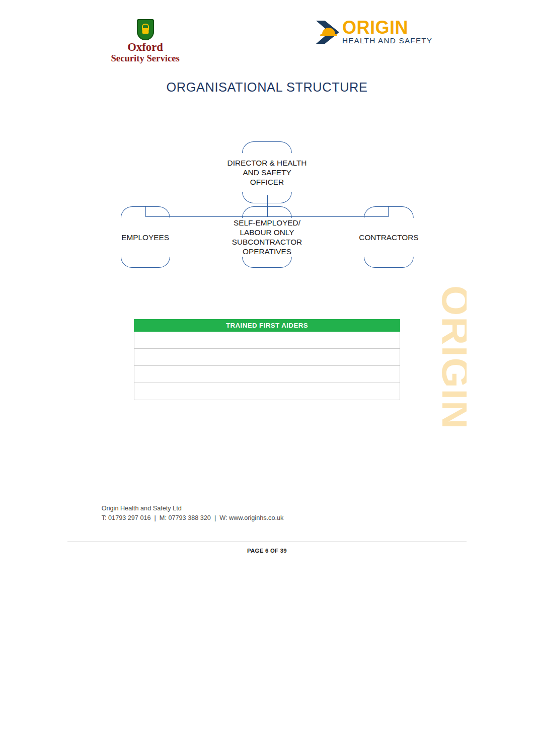Oxford
Security Services
ORIGIN
HEALTH AND SAFETY
ORGANISATIONAL STRUCTURE
DIRECTOR & HEALTH AND SAFETY OFFICER
EMPLOYEES
SELF-EMPLOYED/ LABOUR ONLY SUBCONTRACTOR OPERATIVES
CONTRACTORS
| TRAINED FIRST AIDERS |
| --- |
ORIGIN
Origin Health and Safety Ltd
T: 01793 297 016 | M: 07793 388 320 | W: www.originhs.co.uk
PAGE 6 OF 39